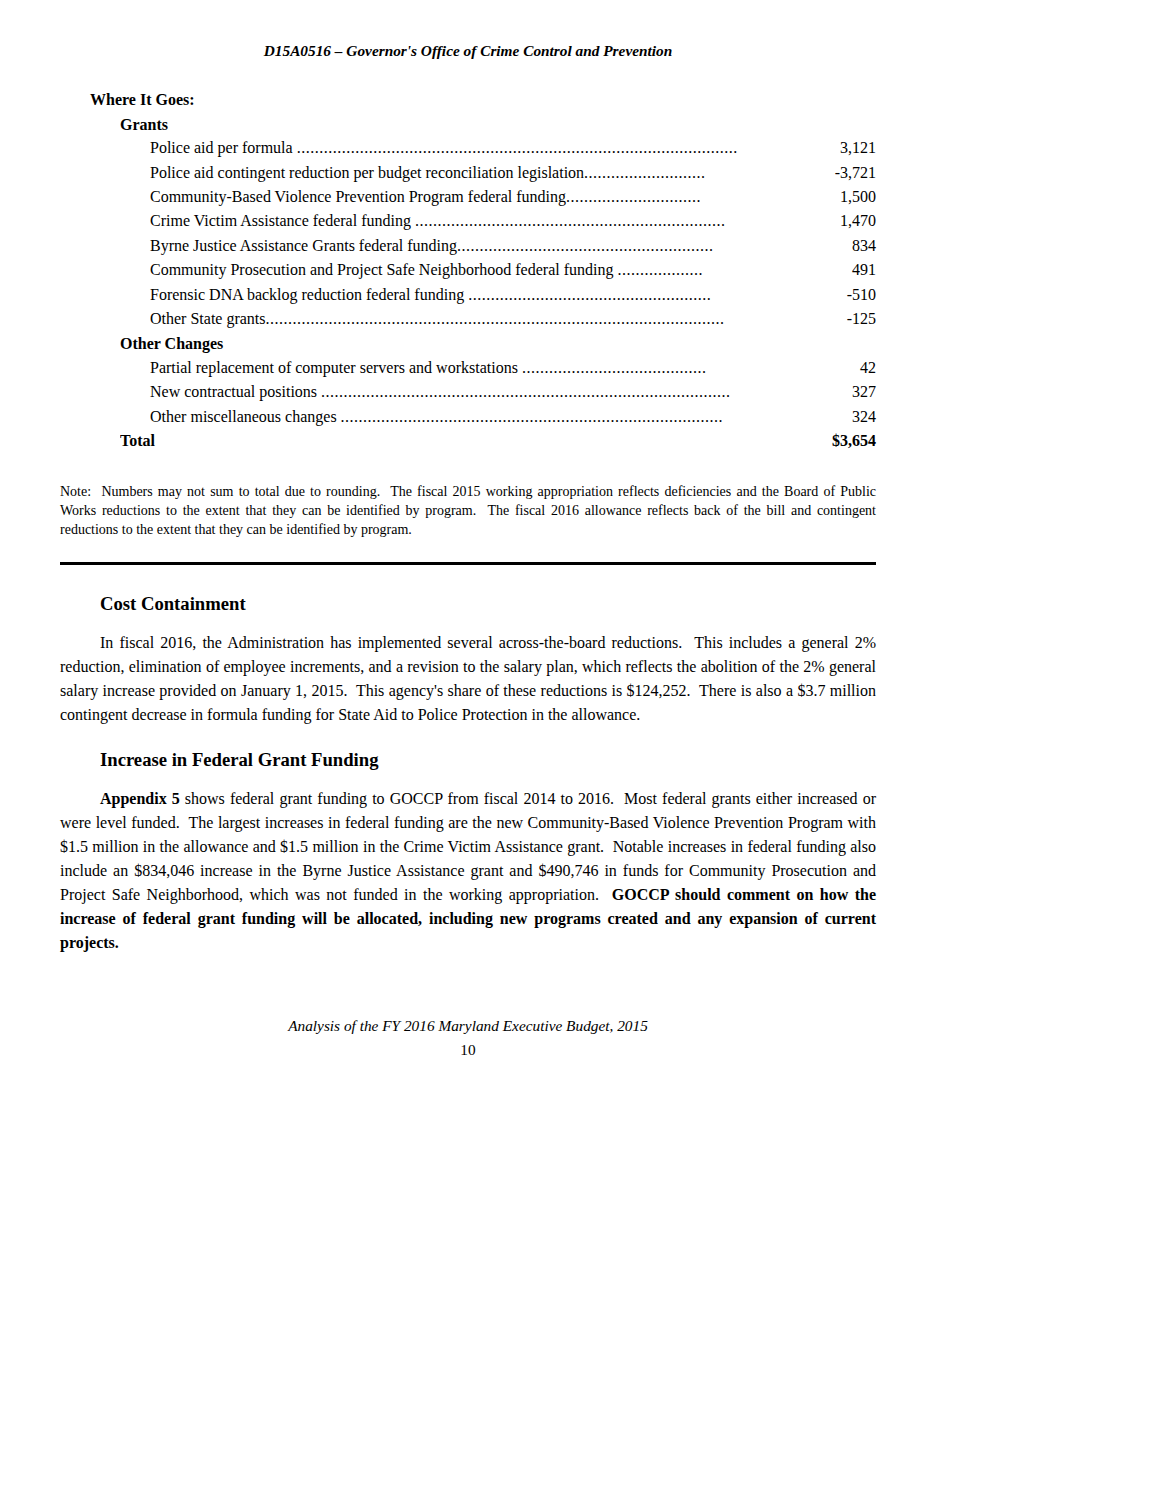D15A0516 – Governor's Office of Crime Control and Prevention
Where It Goes:
Grants
| Police aid per formula .................................................................................................. | 3,121 |
| Police aid contingent reduction per budget reconciliation legislation ........................... | -3,721 |
| Community-Based Violence Prevention Program federal funding .............................. | 1,500 |
| Crime Victim Assistance federal funding ..................................................................... | 1,470 |
| Byrne Justice Assistance Grants federal funding ......................................................... | 834 |
| Community Prosecution and Project Safe Neighborhood federal funding ................... | 491 |
| Forensic DNA backlog reduction federal funding ...................................................... | -510 |
| Other State grants ...................................................................................................... | -125 |
Other Changes
| Partial replacement of computer servers and workstations ......................................... | 42 |
| New contractual positions ........................................................................................... | 327 |
| Other miscellaneous changes ..................................................................................... | 324 |
| Total | $3,654 |
Note: Numbers may not sum to total due to rounding. The fiscal 2015 working appropriation reflects deficiencies and the Board of Public Works reductions to the extent that they can be identified by program. The fiscal 2016 allowance reflects back of the bill and contingent reductions to the extent that they can be identified by program.
Cost Containment
In fiscal 2016, the Administration has implemented several across-the-board reductions. This includes a general 2% reduction, elimination of employee increments, and a revision to the salary plan, which reflects the abolition of the 2% general salary increase provided on January 1, 2015. This agency's share of these reductions is $124,252. There is also a $3.7 million contingent decrease in formula funding for State Aid to Police Protection in the allowance.
Increase in Federal Grant Funding
Appendix 5 shows federal grant funding to GOCCP from fiscal 2014 to 2016. Most federal grants either increased or were level funded. The largest increases in federal funding are the new Community-Based Violence Prevention Program with $1.5 million in the allowance and $1.5 million in the Crime Victim Assistance grant. Notable increases in federal funding also include an $834,046 increase in the Byrne Justice Assistance grant and $490,746 in funds for Community Prosecution and Project Safe Neighborhood, which was not funded in the working appropriation. GOCCP should comment on how the increase of federal grant funding will be allocated, including new programs created and any expansion of current projects.
Analysis of the FY 2016 Maryland Executive Budget, 2015
10